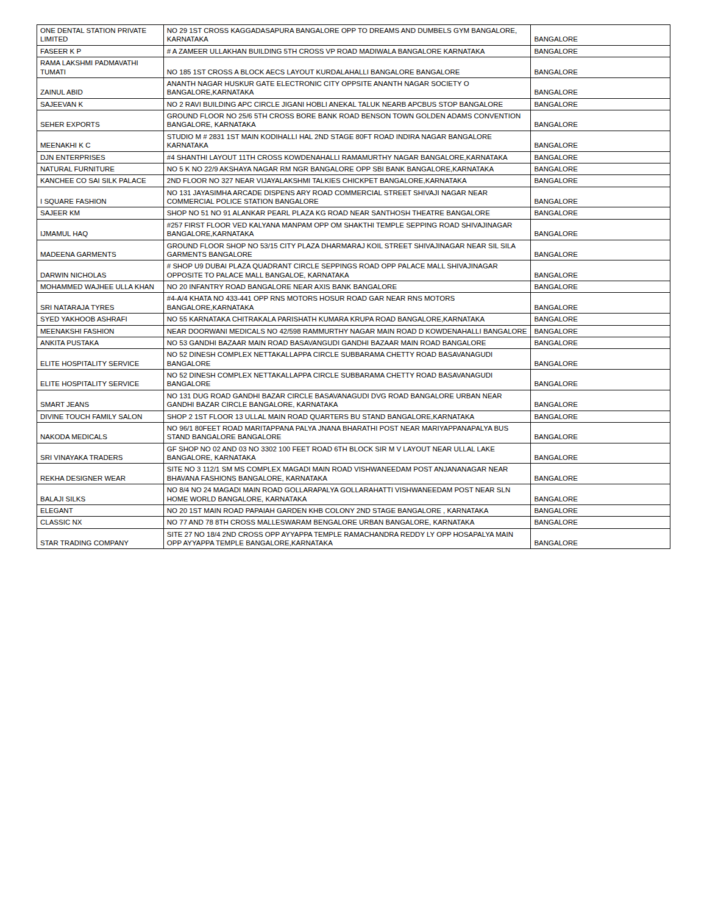| ONE DENTAL STATION PRIVATE LIMITED | NO 29 1ST CROSS KAGGADASAPURA BANGALORE OPP TO DREAMS AND DUMBELS GYM BANGALORE, KARNATAKA | BANGALORE |
| FASEER K P | # A ZAMEER ULLAKHAN BUILDING 5TH CROSS VP ROAD MADIWALA BANGALORE KARNATAKA | BANGALORE |
| RAMA LAKSHMI PADMAVATHI TUMATI | NO 185 1ST CROSS A BLOCK AECS LAYOUT KURDALAHALLI BANGALORE BANGALORE | BANGALORE |
| ZAINUL ABID | ANANTH NAGAR HUSKUR GATE ELECTRONIC CITY OPPSITE ANANTH NAGAR SOCIETY O BANGALORE,KARNATAKA | BANGALORE |
| SAJEEVAN K | NO 2 RAVI BUILDING APC CIRCLE JIGANI HOBLI ANEKAL TALUK NEARB APCBUS STOP BANGALORE | BANGALORE |
| SEHER EXPORTS | GROUND FLOOR NO 25/6 5TH CROSS BORE BANK ROAD BENSON TOWN GOLDEN ADAMS CONVENTION BANGALORE, KARNATAKA | BANGALORE |
| MEENAKHI K C | STUDIO M # 2831 1ST MAIN KODIHALLI HAL 2ND STAGE 80FT ROAD INDIRA NAGAR BANGALORE KARNATAKA | BANGALORE |
| DJN ENTERPRISES | #4 SHANTHI LAYOUT 11TH CROSS KOWDENAHALLI RAMAMURTHY NAGAR BANGALORE,KARNATAKA | BANGALORE |
| NATURAL FURNITURE | NO 5 K NO 22/9 AKSHAYA NAGAR RM NGR BANGALORE OPP SBI BANK BANGALORE,KARNATAKA | BANGALORE |
| KANCHEE CO SAI SILK PALACE | 2ND FLOOR NO 327 NEAR VIJAYALAKSHMI TALKIES CHICKPET BANGALORE,KARNATAKA | BANGALORE |
| I SQUARE FASHION | NO 131 JAYASIMHA ARCADE DISPENS ARY ROAD COMMERCIAL STREET SHIVAJI NAGAR NEAR COMMERCIAL POLICE STATION BANGALORE | BANGALORE |
| SAJEER KM | SHOP NO 51 NO 91 ALANKAR PEARL PLAZA KG ROAD NEAR SANTHOSH THEATRE BANGALORE | BANGALORE |
| IJMAMUL HAQ | #257 FIRST FLOOR VED KALYANA MANPAM OPP OM SHAKTHI TEMPLE SEPPING ROAD SHIVAJINAGAR BANGALORE,KARNATAKA | BANGALORE |
| MADEENA GARMENTS | GROUND FLOOR SHOP NO 53/15 CITY PLAZA DHARMARAJ KOIL STREET SHIVAJINAGAR NEAR SIL SILA GARMENTS BANGALORE | BANGALORE |
| DARWIN NICHOLAS | # SHOP U9 DUBAI PLAZA QUADRANT CIRCLE SEPPINGS ROAD OPP PALACE MALL SHIVAJINAGAR OPPOSITE TO PALACE MALL BANGALOE, KARNATAKA | BANGALORE |
| MOHAMMED WAJHEE ULLA KHAN | NO 20 INFANTRY ROAD BANGALORE NEAR AXIS BANK BANGALORE | BANGALORE |
| SRI NATARAJA TYRES | #4-A/4 KHATA NO 433-441 OPP RNS MOTORS HOSUR ROAD GAR NEAR RNS MOTORS BANGALORE,KARNATAKA | BANGALORE |
| SYED YAKHOOB ASHRAFI | NO 55 KARNATAKA CHITRAKALA PARISHATH KUMARA KRUPA ROAD BANGALORE,KARNATAKA | BANGALORE |
| MEENAKSHI FASHION | NEAR DOORWANI MEDICALS NO 42/598 RAMMURTHY NAGAR MAIN ROAD D KOWDENAHALLI BANGALORE | BANGALORE |
| ANKITA PUSTAKA | NO 53 GANDHI BAZAAR MAIN ROAD BASAVANGUDI GANDHI BAZAAR MAIN ROAD BANGALORE | BANGALORE |
| ELITE HOSPITALITY SERVICE | NO 52 DINESH COMPLEX NETTAKALLAPPA CIRCLE SUBBARAMA CHETTY ROAD BASAVANAGUDI BANGALORE | BANGALORE |
| ELITE HOSPITALITY SERVICE | NO 52 DINESH COMPLEX NETTAKALLAPPA CIRCLE SUBBARAMA CHETTY ROAD BASAVANAGUDI BANGALORE | BANGALORE |
| SMART JEANS | NO 131 DUG ROAD GANDHI BAZAR CIRCLE BASAVANAGUDI DVG ROAD BANGALORE URBAN NEAR GANDHI BAZAR CIRCLE BANGALORE, KARNATAKA | BANGALORE |
| DIVINE TOUCH FAMILY SALON | SHOP 2 1ST FLOOR 13 ULLAL MAIN ROAD QUARTERS BU STAND BANGALORE,KARNATAKA | BANGALORE |
| NAKODA MEDICALS | NO 96/1 80FEET ROAD MARITAPPANA PALYA JNANA BHARATHI POST NEAR MARIYAPPANAPALYA BUS STAND BANGALORE BANGALORE | BANGALORE |
| SRI VINAYAKA TRADERS | GF SHOP NO 02 AND 03 NO 3302 100 FEET ROAD 6TH BLOCK SIR M V LAYOUT NEAR ULLAL LAKE BANGALORE, KARNATAKA | BANGALORE |
| REKHA DESIGNER WEAR | SITE NO 3 112/1 SM MS COMPLEX MAGADI MAIN ROAD VISHWANEEDAM POST ANJANANAGAR NEAR BHAVANA FASHIONS BANGALORE, KARNATAKA | BANGALORE |
| BALAJI SILKS | NO 8/4 NO 24 MAGADI MAIN ROAD GOLLARAPALYA GOLLARAHATTI VISHWANEEDAM POST NEAR SLN HOME WORLD BANGALORE, KARNATAKA | BANGALORE |
| ELEGANT | NO 20 1ST MAIN ROAD PAPAIAH GARDEN KHB COLONY 2ND STAGE BANGALORE , KARNATAKA | BANGALORE |
| CLASSIC NX | NO 77 AND 78 8TH CROSS MALLESWARAM BENGALORE URBAN BANGALORE, KARNATAKA | BANGALORE |
| STAR TRADING COMPANY | SITE 27 NO 18/4 2ND CROSS OPP AYYAPPA TEMPLE RAMACHANDRA REDDY LY OPP HOSAPALYA MAIN OPP AYYAPPA TEMPLE BANGALORE,KARNATAKA | BANGALORE |